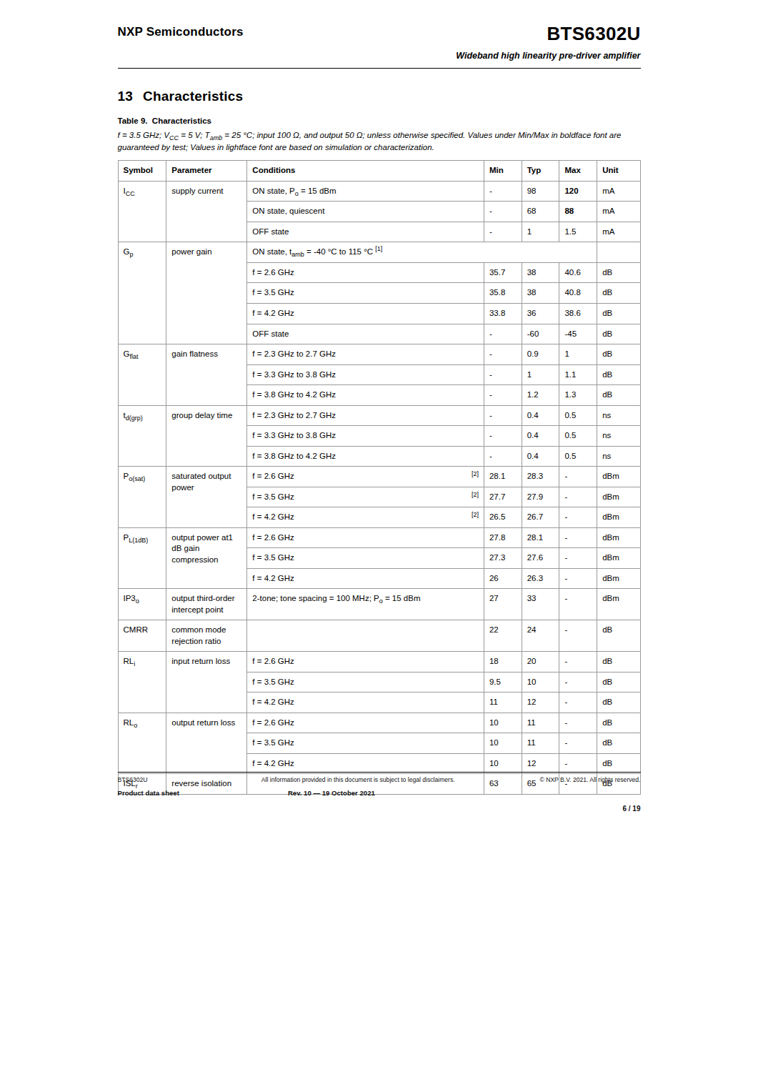NXP Semiconductors
BTS6302U
Wideband high linearity pre-driver amplifier
13 Characteristics
Table 9. Characteristics
f = 3.5 GHz; VCC = 5 V; Tamb = 25 °C; input 100 Ω, and output 50 Ω; unless otherwise specified. Values under Min/Max in boldface font are guaranteed by test; Values in lightface font are based on simulation or characterization.
| Symbol | Parameter | Conditions | Min | Typ | Max | Unit |
| --- | --- | --- | --- | --- | --- | --- |
| I CC | supply current | ON state, P o = 15 dBm | - | 98 | 120 | mA |
| ON state, quiescent | - | 68 | 88 | mA |
| OFF state | - | 1 | 1.5 | mA |
| G p | power gain | ON state, t amb = -40 °C to 115 °C [1] | |
| f = 2.6 GHz | 35.7 | 38 | 40.6 | dB |
| f = 3.5 GHz | 35.8 | 38 | 40.8 | dB |
| f = 4.2 GHz | 33.8 | 36 | 38.6 | dB |
| OFF state | - | -60 | -45 | dB |
| G flat | gain flatness | f = 2.3 GHz to 2.7 GHz | - | 0.9 | 1 | dB |
| f = 3.3 GHz to 3.8 GHz | - | 1 | 1.1 | dB |
| f = 3.8 GHz to 4.2 GHz | - | 1.2 | 1.3 | dB |
| t d(grp) | group delay time | f = 2.3 GHz to 2.7 GHz | - | 0.4 | 0.5 | ns |
| f = 3.3 GHz to 3.8 GHz | - | 0.4 | 0.5 | ns |
| f = 3.8 GHz to 4.2 GHz | - | 0.4 | 0.5 | ns |
| P o(sat) | saturated output power | f = 2.6 GHz [2] | 28.1 | 28.3 | - | dBm |
| f = 3.5 GHz [2] | 27.7 | 27.9 | - | dBm |
| f = 4.2 GHz [2] | 26.5 | 26.7 | - | dBm |
| P L(1dB) | output power at1 dB gain compression | f = 2.6 GHz | 27.8 | 28.1 | - | dBm |
| f = 3.5 GHz | 27.3 | 27.6 | - | dBm |
| f = 4.2 GHz | 26 | 26.3 | - | dBm |
| IP3 o | output third-order intercept point | 2-tone; tone spacing = 100 MHz; P o = 15 dBm | 27 | 33 | - | dBm |
| CMRR | common mode rejection ratio | | 22 | 24 | - | dB |
| RL i | input return loss | f = 2.6 GHz | 18 | 20 | - | dB |
| f = 3.5 GHz | 9.5 | 10 | - | dB |
| f = 4.2 GHz | 11 | 12 | - | dB |
| RL o | output return loss | f = 2.6 GHz | 10 | 11 | - | dB |
| f = 3.5 GHz | 10 | 11 | - | dB |
| f = 4.2 GHz | 10 | 12 | - | dB |
| ISL r | reverse isolation | | 63 | 65 | - | dB |
BTS6302U
All information provided in this document is subject to legal disclaimers.
© NXP B.V. 2021. All rights reserved.
Product data sheet
Rev. 10 — 19 October 2021
6 / 19